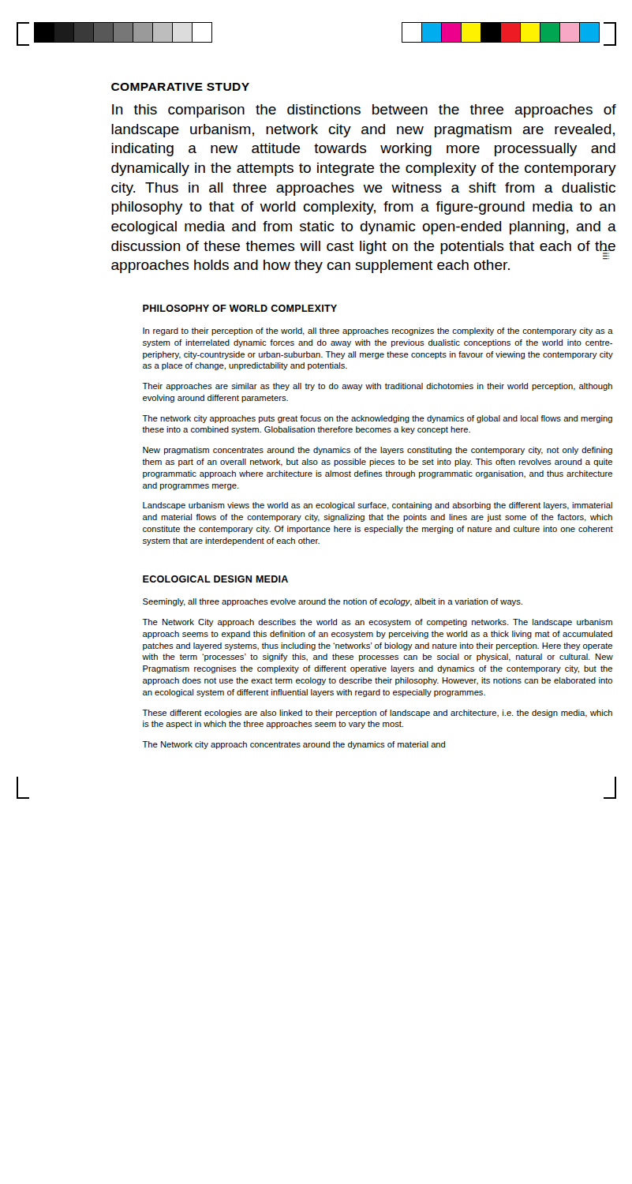COMPARATIVE STUDY
In this comparison the distinctions between the three approaches of landscape urbanism, network city and new pragmatism are revealed, indicating a new attitude towards working more processually and dynamically in the attempts to integrate the complexity of the contemporary city. Thus in all three approaches we witness a shift from a dualistic philosophy to that of world complexity, from a figure-ground media to an ecological media and from static to dynamic open-ended planning, and a discussion of these themes will cast light on the potentials that each of the approaches holds and how they can supplement each other.
PHILOSOPHY OF WORLD COMPLEXITY
In regard to their perception of the world, all three approaches recognizes the complexity of the contemporary city as a system of interrelated dynamic forces and do away with the previous dualistic conceptions of the world into centre-periphery, city-countryside or urban-suburban. They all merge these concepts in favour of viewing the contemporary city as a place of change, unpredictability and potentials.
Their approaches are similar as they all try to do away with traditional dichotomies in their world perception, although evolving around different parameters.
The network city approaches puts great focus on the acknowledging the dynamics of global and local flows and merging these into a combined system. Globalisation therefore becomes a key concept here.
New pragmatism concentrates around the dynamics of the layers constituting the contemporary city, not only defining them as part of an overall network, but also as possible pieces to be set into play. This often revolves around a quite programmatic approach where architecture is almost defines through programmatic organisation, and thus architecture and programmes merge.
Landscape urbanism views the world as an ecological surface, containing and absorbing the different layers, immaterial and material flows of the contemporary city, signalizing that the points and lines are just some of the factors, which constitute the contemporary city. Of importance here is especially the merging of nature and culture into one coherent system that are interdependent of each other.
ECOLOGICAL DESIGN MEDIA
Seemingly, all three approaches evolve around the notion of ecology, albeit in a variation of ways.
The Network City approach describes the world as an ecosystem of competing networks. The landscape urbanism approach seems to expand this definition of an ecosystem by perceiving the world as a thick living mat of accumulated patches and layered systems, thus including the ‘networks’ of biology and nature into their perception. Here they operate with the term ‘processes’ to signify this, and these processes can be social or physical, natural or cultural. New Pragmatism recognises the complexity of different operative layers and dynamics of the contemporary city, but the approach does not use the exact term ecology to describe their philosophy. However, its notions can be elaborated into an ecological system of different influential layers with regard to especially programmes.
These different ecologies are also linked to their perception of landscape and architecture, i.e. the design media, which is the aspect in which the three approaches seem to vary the most.
The Network city approach concentrates around the dynamics of material and
iiii